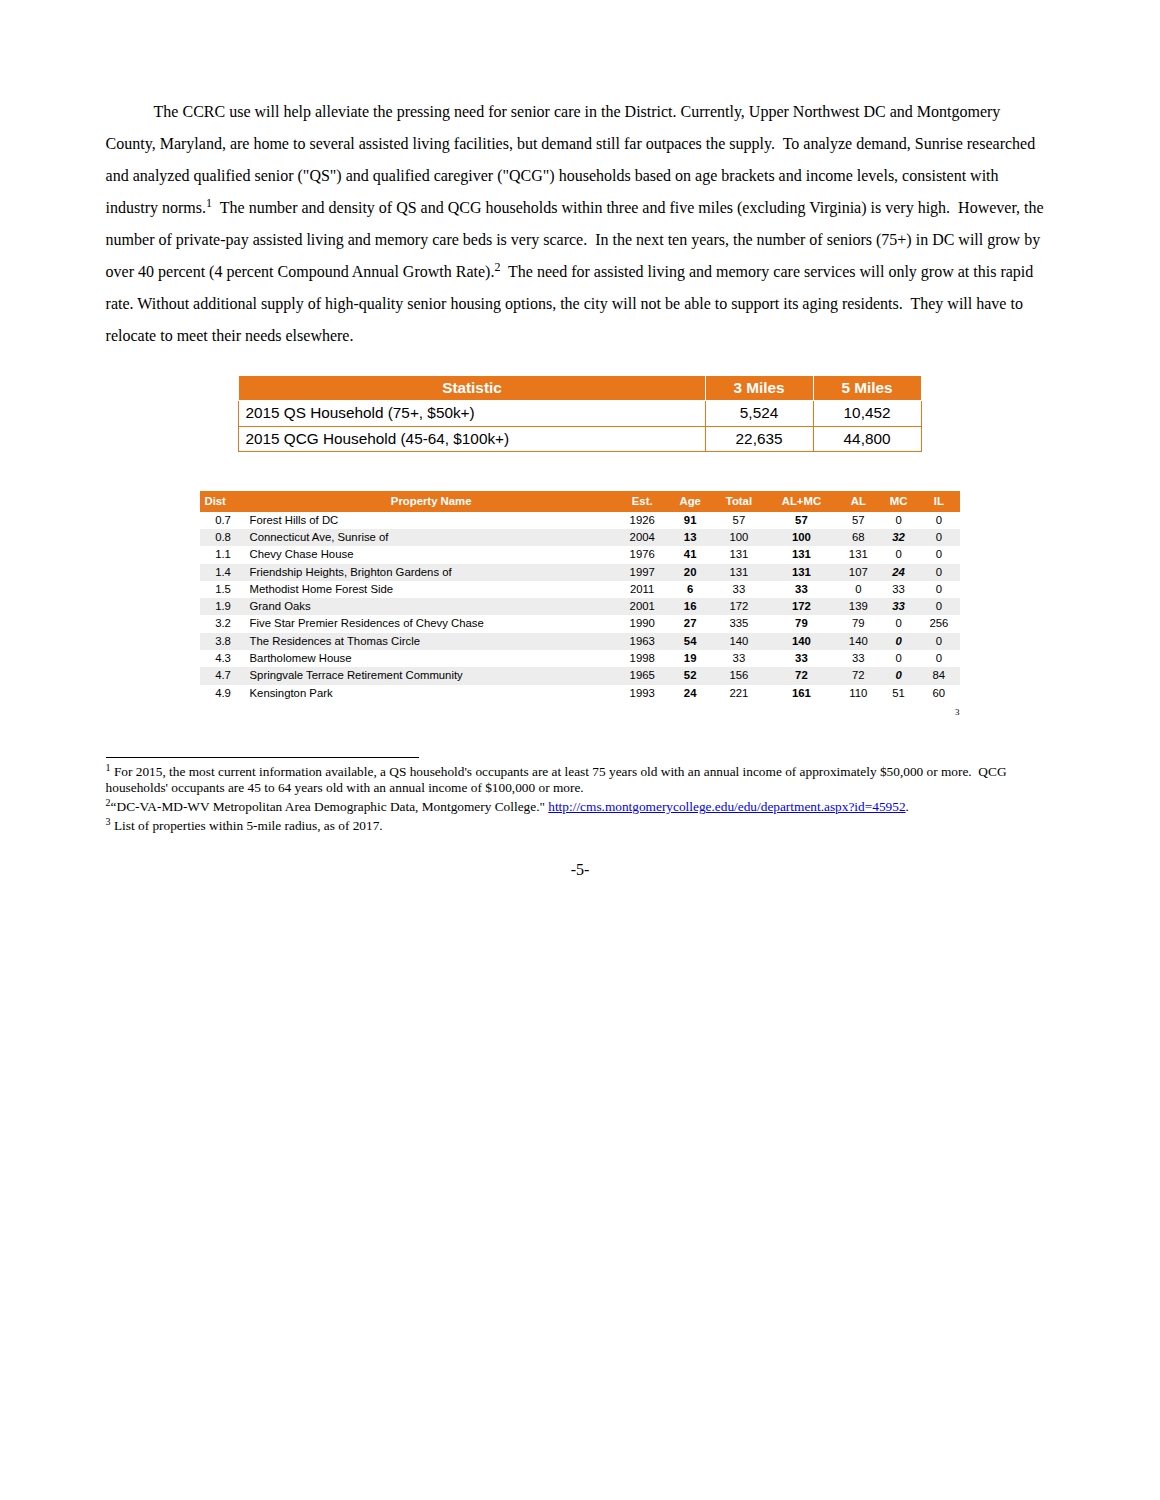The CCRC use will help alleviate the pressing need for senior care in the District. Currently, Upper Northwest DC and Montgomery County, Maryland, are home to several assisted living facilities, but demand still far outpaces the supply. To analyze demand, Sunrise researched and analyzed qualified senior ("QS") and qualified caregiver ("QCG") households based on age brackets and income levels, consistent with industry norms.1 The number and density of QS and QCG households within three and five miles (excluding Virginia) is very high. However, the number of private-pay assisted living and memory care beds is very scarce. In the next ten years, the number of seniors (75+) in DC will grow by over 40 percent (4 percent Compound Annual Growth Rate).2 The need for assisted living and memory care services will only grow at this rapid rate. Without additional supply of high-quality senior housing options, the city will not be able to support its aging residents. They will have to relocate to meet their needs elsewhere.
| Statistic | 3 Miles | 5 Miles |
| --- | --- | --- |
| 2015 QS Household (75+, $50k+) | 5,524 | 10,452 |
| 2015 QCG Household (45-64, $100k+) | 22,635 | 44,800 |
| Dist | Property Name | Est. | Age | Total | AL+MC | AL | MC | IL |
| --- | --- | --- | --- | --- | --- | --- | --- | --- |
| 0.7 | Forest Hills of DC | 1926 | 91 | 57 | 57 | 57 | 0 | 0 |
| 0.8 | Connecticut Ave, Sunrise of | 2004 | 13 | 100 | 100 | 68 | 32 | 0 |
| 1.1 | Chevy Chase House | 1976 | 41 | 131 | 131 | 131 | 0 | 0 |
| 1.4 | Friendship Heights, Brighton Gardens of | 1997 | 20 | 131 | 131 | 107 | 24 | 0 |
| 1.5 | Methodist Home Forest Side | 2011 | 6 | 33 | 33 | 0 | 33 | 0 |
| 1.9 | Grand Oaks | 2001 | 16 | 172 | 172 | 139 | 33 | 0 |
| 3.2 | Five Star Premier Residences of Chevy Chase | 1990 | 27 | 335 | 79 | 79 | 0 | 256 |
| 3.8 | The Residences at Thomas Circle | 1963 | 54 | 140 | 140 | 140 | 0 | 0 |
| 4.3 | Bartholomew House | 1998 | 19 | 33 | 33 | 33 | 0 | 0 |
| 4.7 | Springvale Terrace Retirement Community | 1965 | 52 | 156 | 72 | 72 | 0 | 84 |
| 4.9 | Kensington Park | 1993 | 24 | 221 | 161 | 110 | 51 | 60 |
3
1 For 2015, the most current information available, a QS household's occupants are at least 75 years old with an annual income of approximately $50,000 or more. QCG households' occupants are 45 to 64 years old with an annual income of $100,000 or more.
2“DC-VA-MD-WV Metropolitan Area Demographic Data, Montgomery College." http://cms.montgomerycollege.edu/edu/department.aspx?id=45952.
3 List of properties within 5-mile radius, as of 2017.
-5-